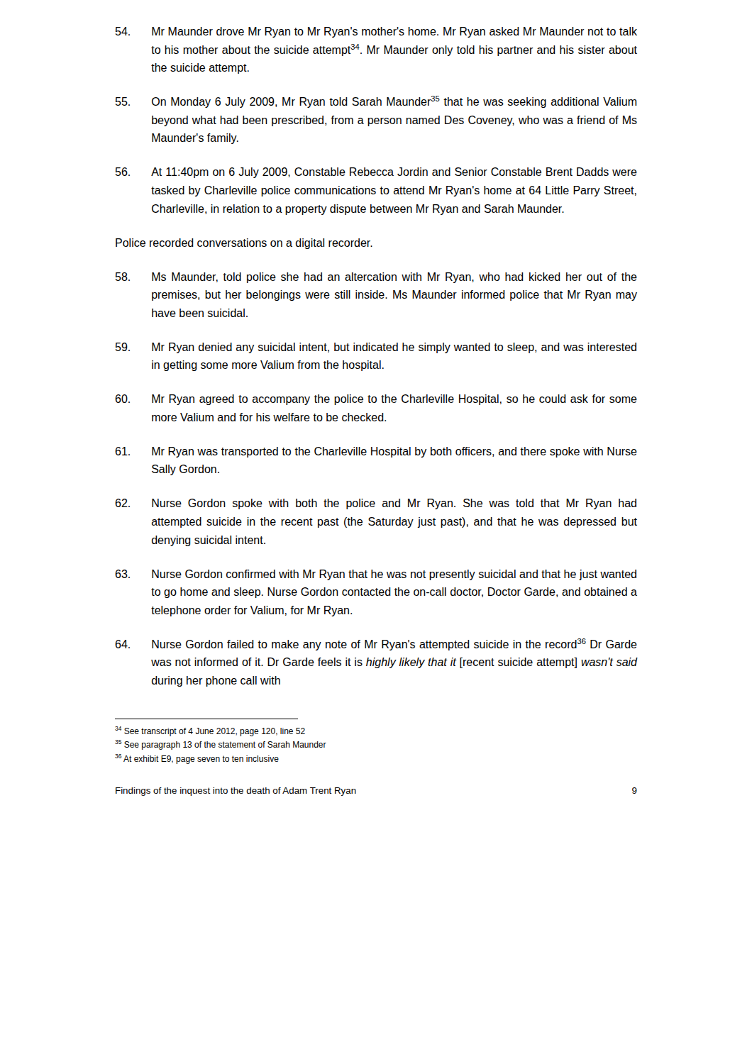54. Mr Maunder drove Mr Ryan to Mr Ryan's mother's home. Mr Ryan asked Mr Maunder not to talk to his mother about the suicide attempt34. Mr Maunder only told his partner and his sister about the suicide attempt.
55. On Monday 6 July 2009, Mr Ryan told Sarah Maunder35 that he was seeking additional Valium beyond what had been prescribed, from a person named Des Coveney, who was a friend of Ms Maunder's family.
56. At 11:40pm on 6 July 2009, Constable Rebecca Jordin and Senior Constable Brent Dadds were tasked by Charleville police communications to attend Mr Ryan's home at 64 Little Parry Street, Charleville, in relation to a property dispute between Mr Ryan and Sarah Maunder.
Police recorded conversations on a digital recorder.
58. Ms Maunder, told police she had an altercation with Mr Ryan, who had kicked her out of the premises, but her belongings were still inside. Ms Maunder informed police that Mr Ryan may have been suicidal.
59. Mr Ryan denied any suicidal intent, but indicated he simply wanted to sleep, and was interested in getting some more Valium from the hospital.
60. Mr Ryan agreed to accompany the police to the Charleville Hospital, so he could ask for some more Valium and for his welfare to be checked.
61. Mr Ryan was transported to the Charleville Hospital by both officers, and there spoke with Nurse Sally Gordon.
62. Nurse Gordon spoke with both the police and Mr Ryan. She was told that Mr Ryan had attempted suicide in the recent past (the Saturday just past), and that he was depressed but denying suicidal intent.
63. Nurse Gordon confirmed with Mr Ryan that he was not presently suicidal and that he just wanted to go home and sleep. Nurse Gordon contacted the on-call doctor, Doctor Garde, and obtained a telephone order for Valium, for Mr Ryan.
64. Nurse Gordon failed to make any note of Mr Ryan's attempted suicide in the record36 Dr Garde was not informed of it. Dr Garde feels it is highly likely that it [recent suicide attempt] wasn't said during her phone call with
34 See transcript of 4 June 2012, page 120, line 52
35 See paragraph 13 of the statement of Sarah Maunder
36 At exhibit E9, page seven to ten inclusive
Findings of the inquest into the death of Adam Trent Ryan 9